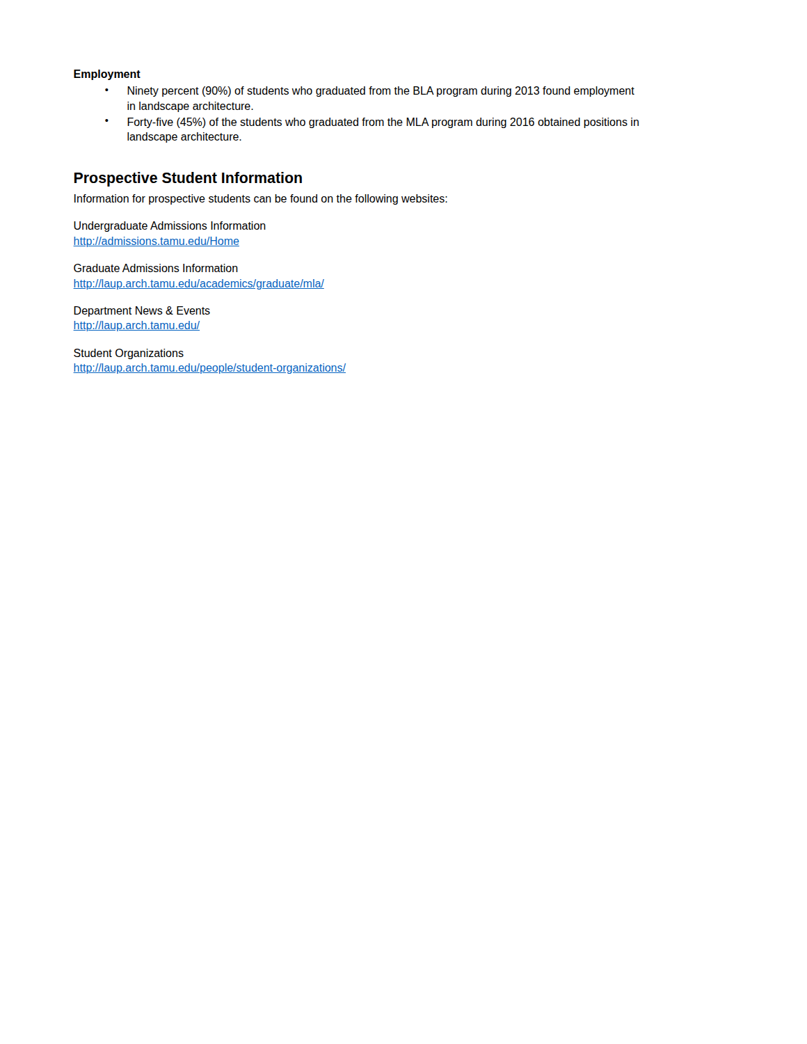Employment
Ninety percent (90%) of students who graduated from the BLA program during 2013 found employment in landscape architecture.
Forty-five (45%) of the students who graduated from the MLA program during 2016 obtained positions in landscape architecture.
Prospective Student Information
Information for prospective students can be found on the following websites:
Undergraduate Admissions Information
http://admissions.tamu.edu/Home
Graduate Admissions Information
http://laup.arch.tamu.edu/academics/graduate/mla/
Department News & Events
http://laup.arch.tamu.edu/
Student Organizations
http://laup.arch.tamu.edu/people/student-organizations/